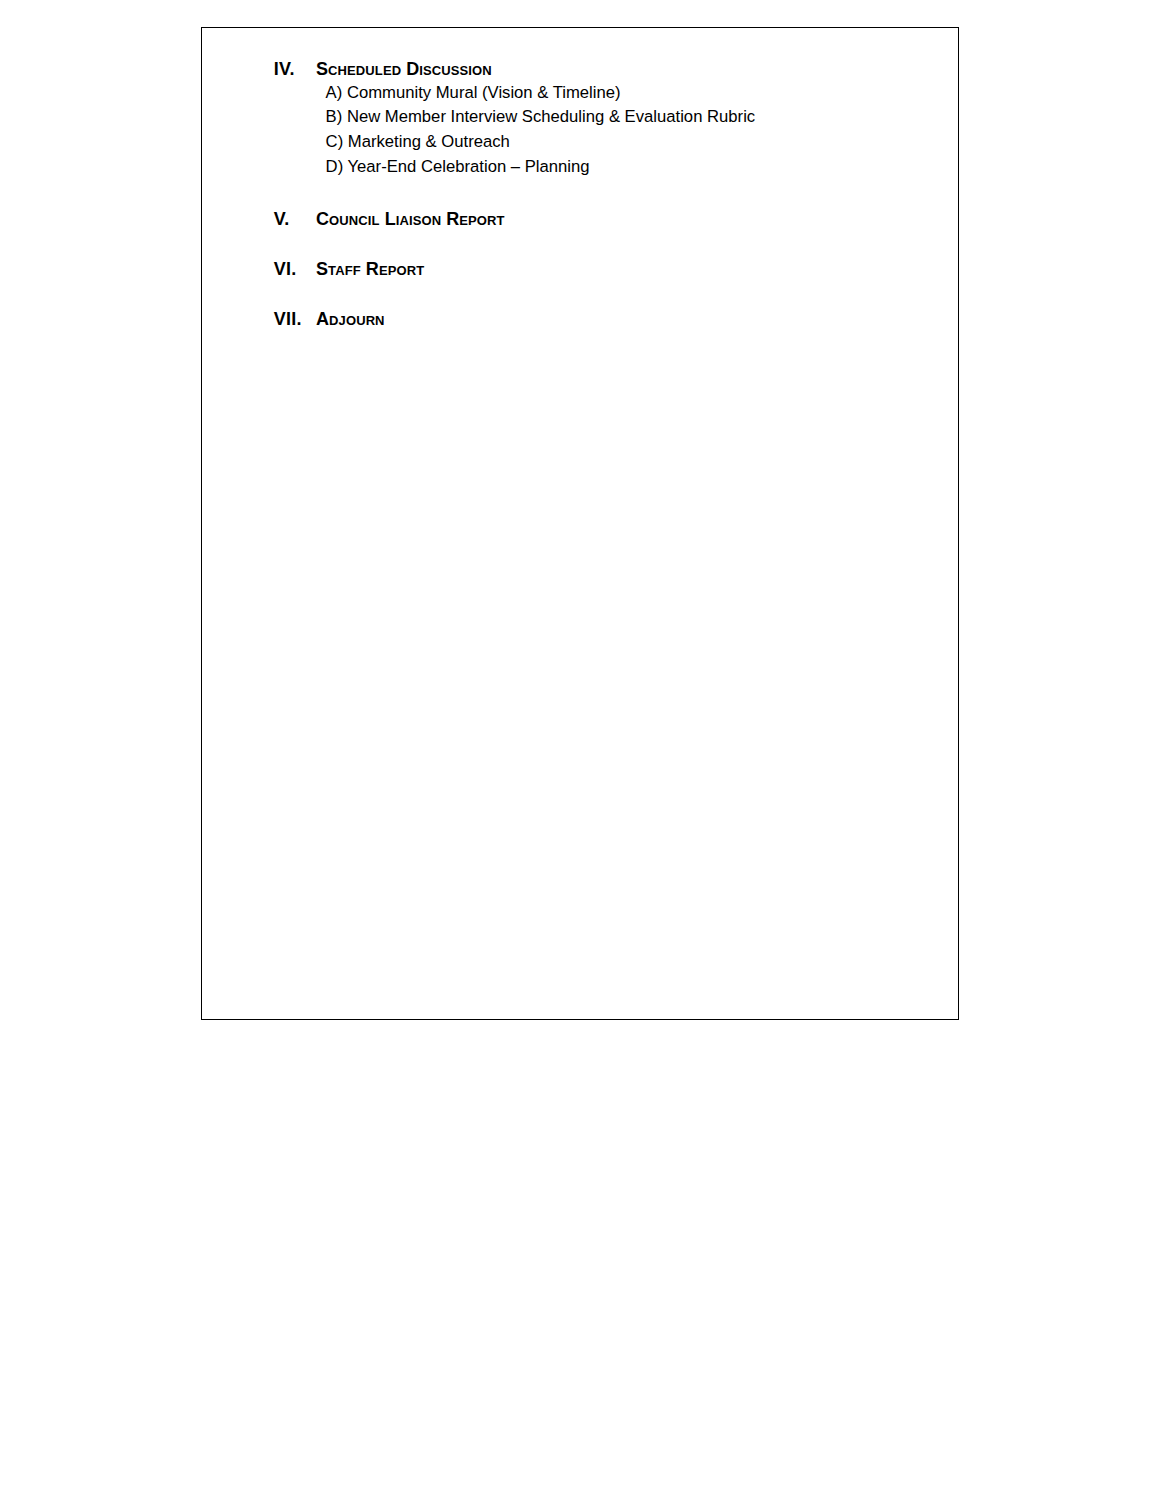IV.
Scheduled Discussion
A) Community Mural (Vision & Timeline)
B) New Member Interview Scheduling & Evaluation Rubric
C) Marketing & Outreach
D) Year-End Celebration – Planning
V.
Council Liaison Report
VI.
Staff Report
VII.
Adjourn